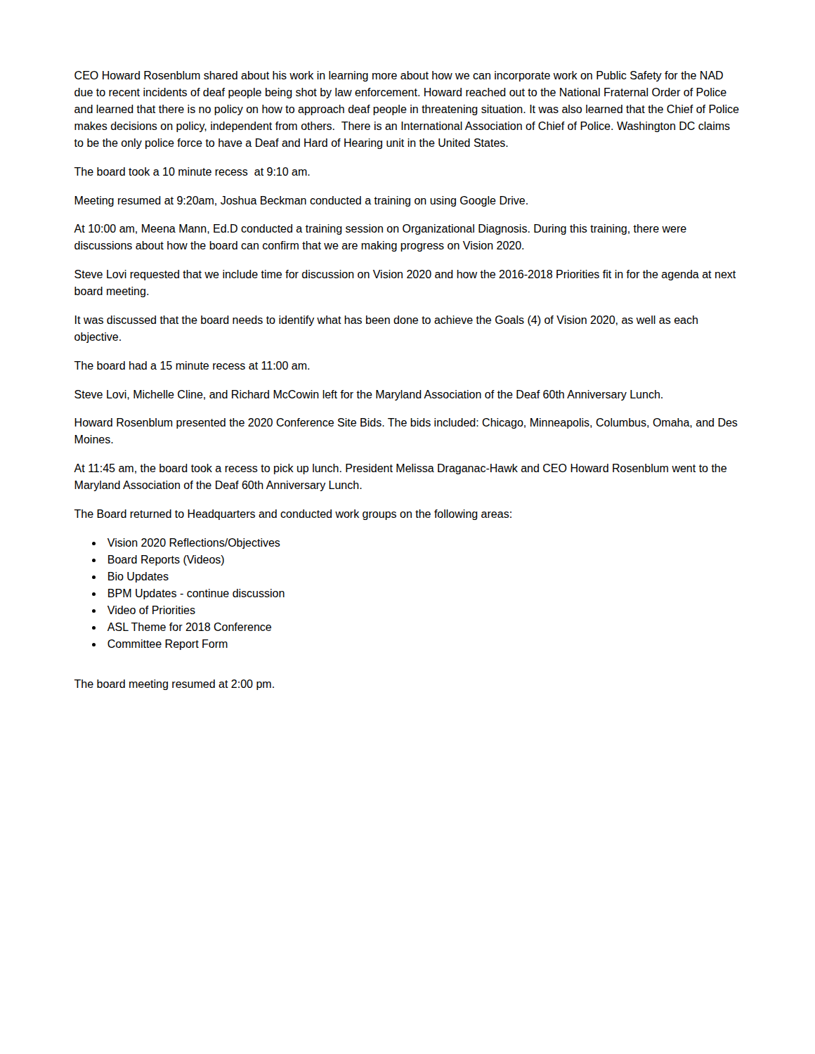CEO Howard Rosenblum shared about his work in learning more about how we can incorporate work on Public Safety for the NAD due to recent incidents of deaf people being shot by law enforcement. Howard reached out to the National Fraternal Order of Police and learned that there is no policy on how to approach deaf people in threatening situation. It was also learned that the Chief of Police makes decisions on policy, independent from others. There is an International Association of Chief of Police. Washington DC claims to be the only police force to have a Deaf and Hard of Hearing unit in the United States.
The board took a 10 minute recess at 9:10 am.
Meeting resumed at 9:20am, Joshua Beckman conducted a training on using Google Drive.
At 10:00 am, Meena Mann, Ed.D conducted a training session on Organizational Diagnosis. During this training, there were discussions about how the board can confirm that we are making progress on Vision 2020.
Steve Lovi requested that we include time for discussion on Vision 2020 and how the 2016-2018 Priorities fit in for the agenda at next board meeting.
It was discussed that the board needs to identify what has been done to achieve the Goals (4) of Vision 2020, as well as each objective.
The board had a 15 minute recess at 11:00 am.
Steve Lovi, Michelle Cline, and Richard McCowin left for the Maryland Association of the Deaf 60th Anniversary Lunch.
Howard Rosenblum presented the 2020 Conference Site Bids. The bids included: Chicago, Minneapolis, Columbus, Omaha, and Des Moines.
At 11:45 am, the board took a recess to pick up lunch. President Melissa Draganac-Hawk and CEO Howard Rosenblum went to the Maryland Association of the Deaf 60th Anniversary Lunch.
The Board returned to Headquarters and conducted work groups on the following areas:
Vision 2020 Reflections/Objectives
Board Reports (Videos)
Bio Updates
BPM Updates - continue discussion
Video of Priorities
ASL Theme for 2018 Conference
Committee Report Form
The board meeting resumed at 2:00 pm.